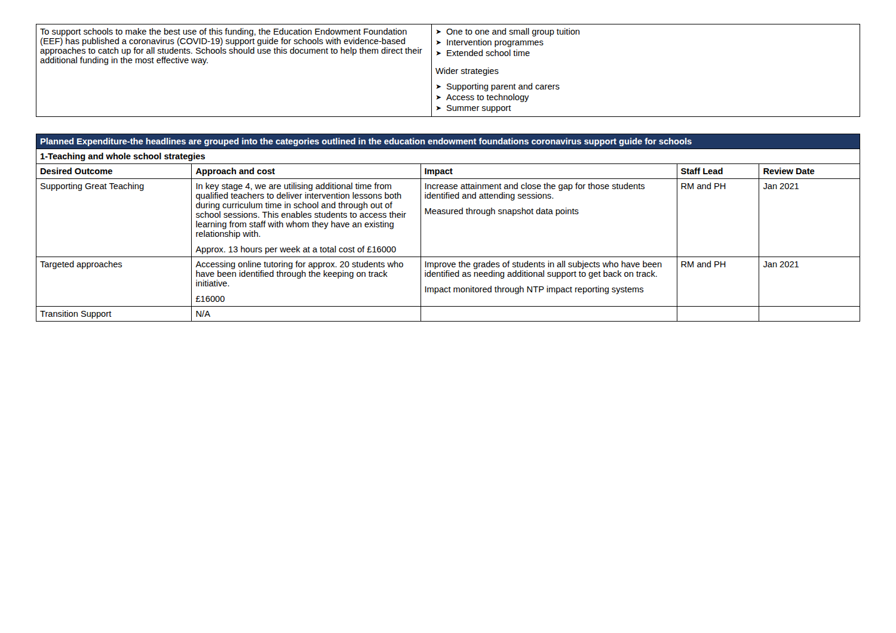| To support schools to make the best use of this funding, the Education Endowment Foundation (EEF) has published a coronavirus (COVID-19) support guide for schools with evidence-based approaches to catch up for all students. Schools should use this document to help them direct their additional funding in the most effective way. | One to one and small group tuition Intervention programmes Extended school time Wider strategies Supporting parent and carers Access to technology Summer support |
| Planned Expenditure-the headlines are grouped into the categories outlined in the education endowment foundations coronavirus support guide for schools |
| 1-Teaching and whole school strategies |
| Desired Outcome | Approach and cost | Impact | Staff Lead | Review Date |
| Supporting Great Teaching | In key stage 4, we are utilising additional time from qualified teachers to deliver intervention lessons both during curriculum time in school and through out of school sessions. This enables students to access their learning from staff with whom they have an existing relationship with. Approx. 13 hours per week at a total cost of £16000 | Increase attainment and close the gap for those students identified and attending sessions. Measured through snapshot data points | RM and PH | Jan 2021 |
| Targeted approaches | Accessing online tutoring for approx. 20 students who have been identified through the keeping on track initiative. £16000 | Improve the grades of students in all subjects who have been identified as needing additional support to get back on track. Impact monitored through NTP impact reporting systems | RM and PH | Jan 2021 |
| Transition Support | N/A | | | |